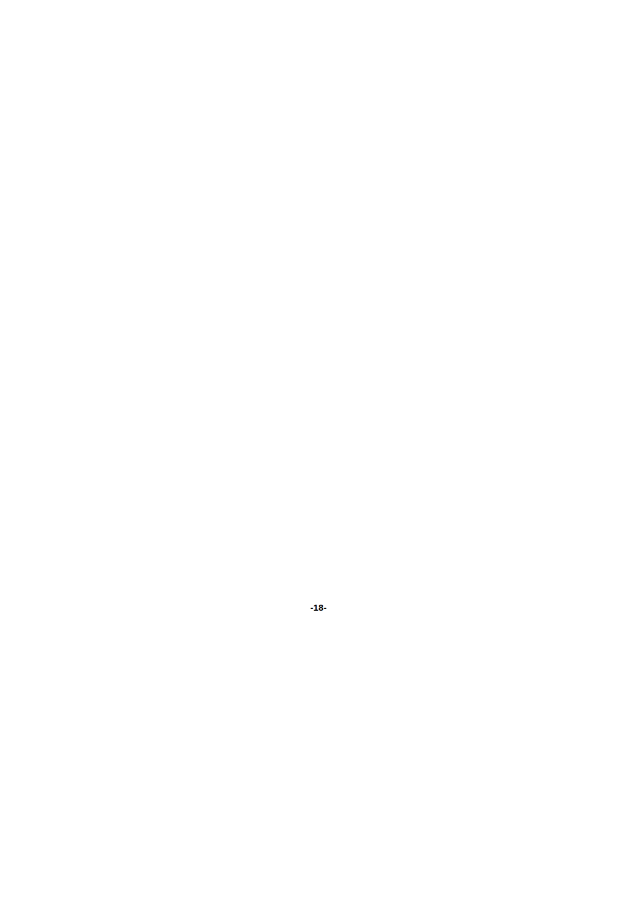-18-